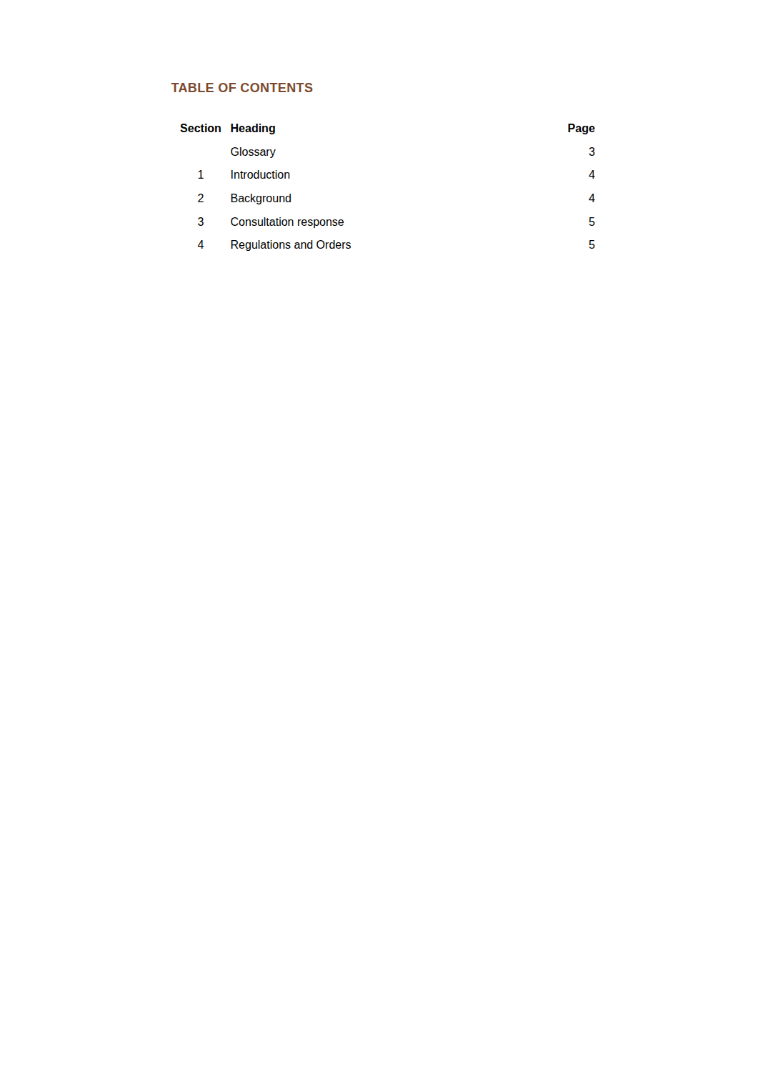TABLE OF CONTENTS
| Section | Heading | Page |
| --- | --- | --- |
| | Glossary | 3 |
| 1 | Introduction | 4 |
| 2 | Background | 4 |
| 3 | Consultation response | 5 |
| 4 | Regulations and Orders | 5 |